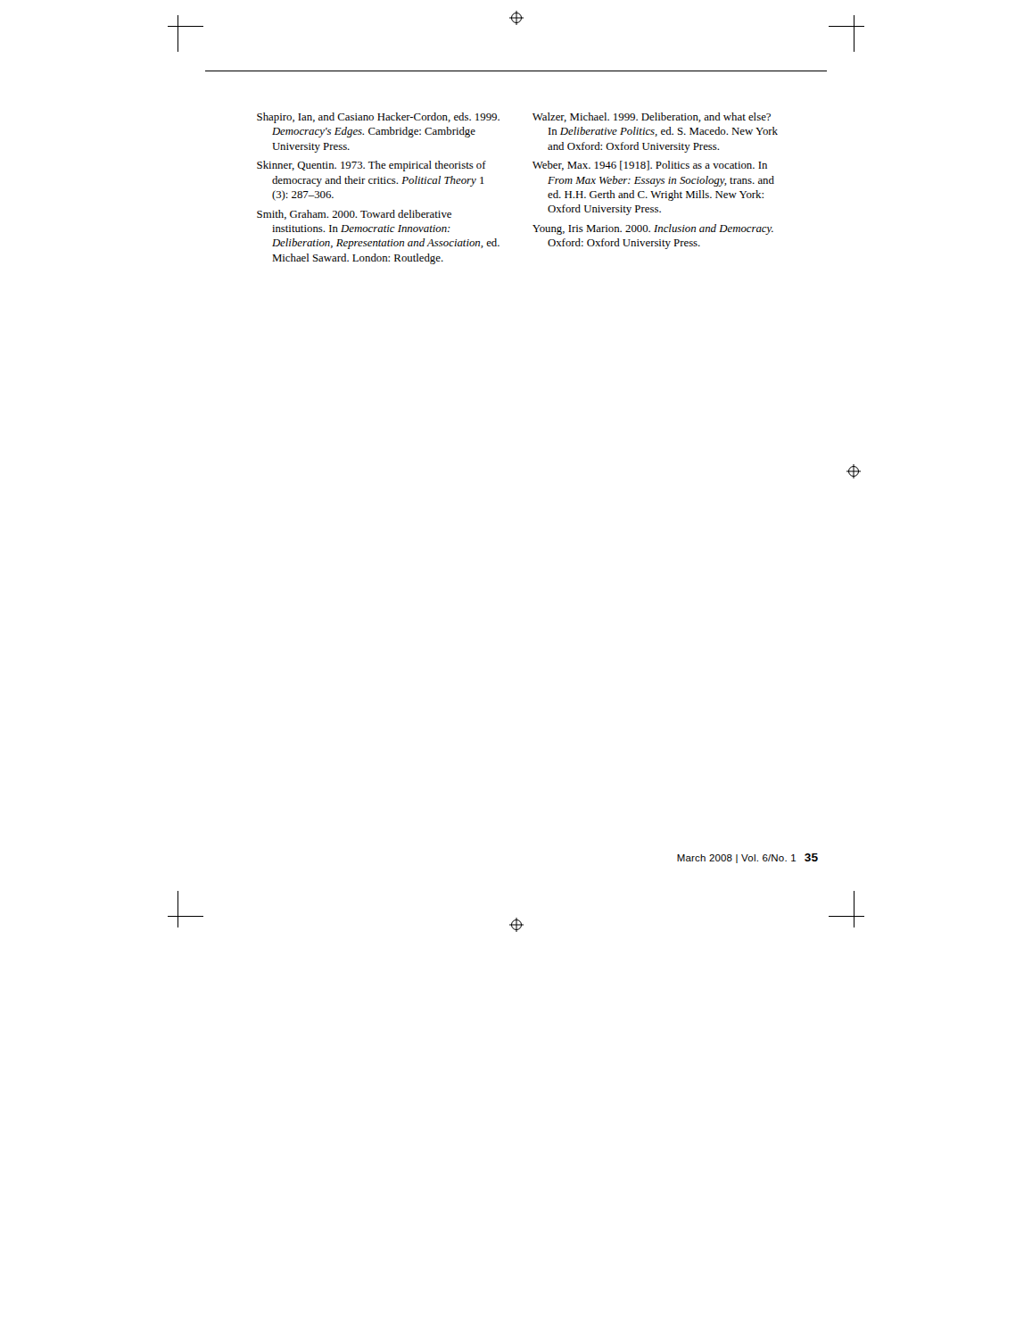Shapiro, Ian, and Casiano Hacker-Cordon, eds. 1999. Democracy's Edges. Cambridge: Cambridge University Press.
Skinner, Quentin. 1973. The empirical theorists of democracy and their critics. Political Theory 1 (3): 287–306.
Smith, Graham. 2000. Toward deliberative institutions. In Democratic Innovation: Deliberation, Representation and Association, ed. Michael Saward. London: Routledge.
Walzer, Michael. 1999. Deliberation, and what else? In Deliberative Politics, ed. S. Macedo. New York and Oxford: Oxford University Press.
Weber, Max. 1946 [1918]. Politics as a vocation. In From Max Weber: Essays in Sociology, trans. and ed. H.H. Gerth and C. Wright Mills. New York: Oxford University Press.
Young, Iris Marion. 2000. Inclusion and Democracy. Oxford: Oxford University Press.
March 2008 | Vol. 6/No. 1 35